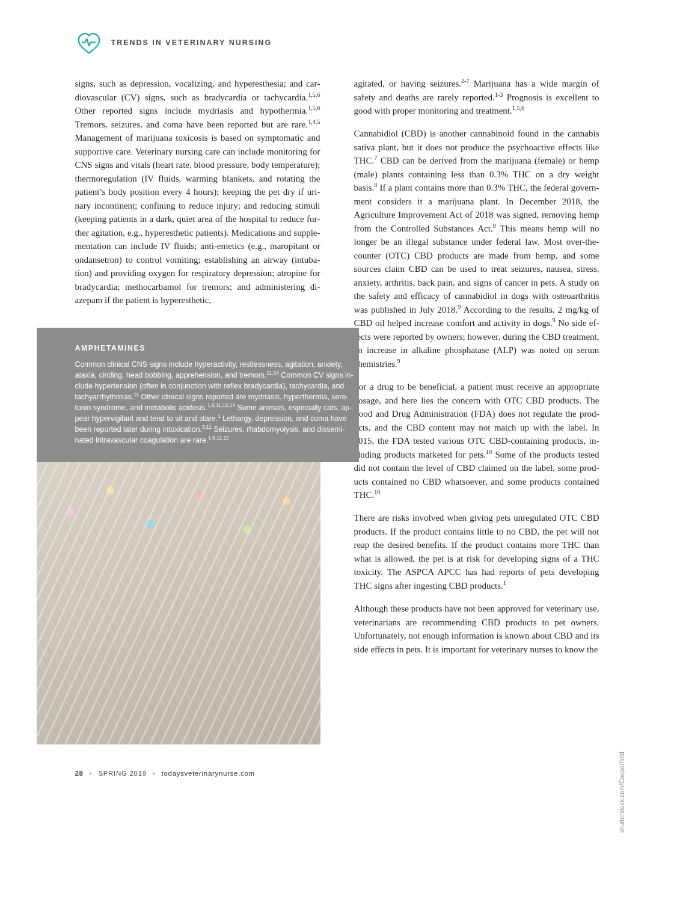Trends in Veterinary Nursing
signs, such as depression, vocalizing, and hyperesthesia; and cardiovascular (CV) signs, such as bradycardia or tachycardia.1,5,6 Other reported signs include mydriasis and hypothermia.1,5,6 Tremors, seizures, and coma have been reported but are rare.1,4,5 Management of marijuana toxicosis is based on symptomatic and supportive care. Veterinary nursing care can include monitoring for CNS signs and vitals (heart rate, blood pressure, body temperature); thermoregulation (IV fluids, warming blankets, and rotating the patient’s body position every 4 hours); keeping the pet dry if urinary incontinent; confining to reduce injury; and reducing stimuli (keeping patients in a dark, quiet area of the hospital to reduce further agitation, e.g., hyperesthetic patients). Medications and supplementation can include IV fluids; anti-emetics (e.g., maropitant or ondansetron) to control vomiting; establishing an airway (intubation) and providing oxygen for respiratory depression; atropine for bradycardia; methocarbamol for tremors; and administering diazepam if the patient is hyperesthetic,
Amphetamines
Common clinical CNS signs include hyperactivity, restlessness, agitation, anxiety, ataxia, circling, head bobbing, apprehension, and tremors.11,14 Common CV signs include hypertension (often in conjunction with reflex bradycardia), tachycardia, and tachyarrhythmias.11 Other clinical signs reported are mydriasis, hyperthermia, serotonin syndrome, and metabolic acidosis.1,6,11,12,14 Some animals, especially cats, appear hypervigilant and tend to sit and stare.1 Lethargy, depression, and coma have been reported later during intoxication.3,11 Seizures, rhabdomyolysis, and disseminated intravascular coagulation are rare.1,6,11,12
agitated, or having seizures.2-7 Marijuana has a wide margin of safety and deaths are rarely reported.1-3 Prognosis is excellent to good with proper monitoring and treatment.1,5,6
Cannabidiol (CBD) is another cannabinoid found in the cannabis sativa plant, but it does not produce the psychoactive effects like THC.7 CBD can be derived from the marijuana (female) or hemp (male) plants containing less than 0.3% THC on a dry weight basis.8 If a plant contains more than 0.3% THC, the federal government considers it a marijuana plant. In December 2018, the Agriculture Improvement Act of 2018 was signed, removing hemp from the Controlled Substances Act.8 This means hemp will no longer be an illegal substance under federal law. Most over-the-counter (OTC) CBD products are made from hemp, and some sources claim CBD can be used to treat seizures, nausea, stress, anxiety, arthritis, back pain, and signs of cancer in pets. A study on the safety and efficacy of cannabidiol in dogs with osteoarthritis was published in July 2018.9 According to the results, 2 mg/kg of CBD oil helped increase comfort and activity in dogs.9 No side effects were reported by owners; however, during the CBD treatment, an increase in alkaline phosphatase (ALP) was noted on serum chemistries.9
For a drug to be beneficial, a patient must receive an appropriate dosage, and here lies the concern with OTC CBD products. The Food and Drug Administration (FDA) does not regulate the products, and the CBD content may not match up with the label. In 2015, the FDA tested various OTC CBD-containing products, including products marketed for pets.10 Some of the products tested did not contain the level of CBD claimed on the label, some products contained no CBD whatsoever, and some products contained THC.10
There are risks involved when giving pets unregulated OTC CBD products. If the product contains little to no CBD, the pet will not reap the desired benefits. If the product contains more THC than what is allowed, the pet is at risk for developing signs of a THC toxicity. The ASPCA APCC has had reports of pets developing THC signs after ingesting CBD products.1
Although these products have not been approved for veterinary use, veterinarians are recommending CBD products to pet owners. Unfortunately, not enough information is known about CBD and its side effects in pets. It is important for veterinary nurses to know the
shutterstock.com/Couperfield
28 • SPRING 2019 • todaysveterinarynurse.com